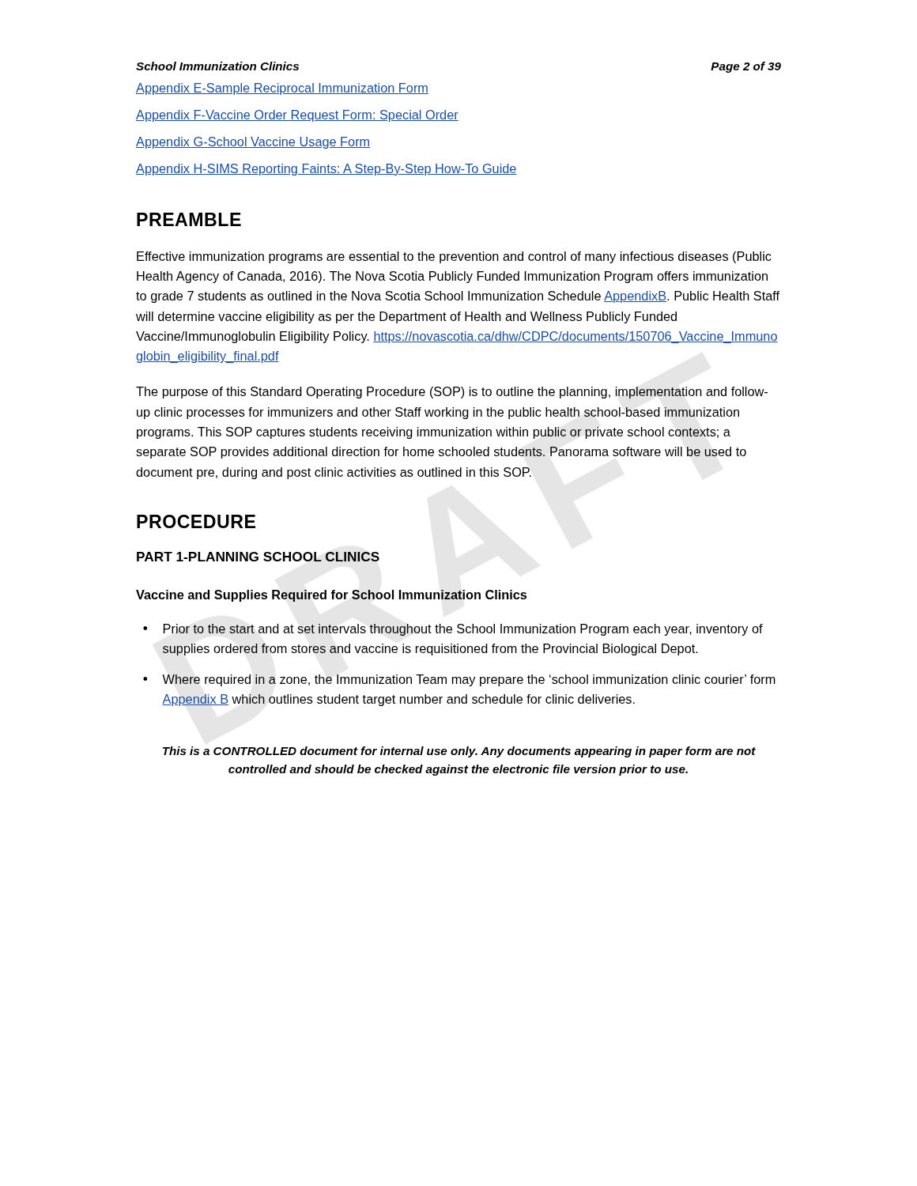DRAFT
School Immunization Clinics Page 2 of 39
Appendix E-Sample Reciprocal Immunization Form Appendix F-Vaccine Order Request Form: Special Order Appendix G-School Vaccine Usage Form Appendix H-SIMS Reporting Faints: A Step-By-Step How-To Guide
PREAMBLE
Effective immunization programs are essential to the prevention and control of many infectious diseases (Public Health Agency of Canada, 2016). The Nova Scotia Publicly Funded Immunization Program offers immunization to grade 7 students as outlined in the Nova Scotia School Immunization Schedule AppendixB. Public Health Staff will determine vaccine eligibility as per the Department of Health and Wellness Publicly Funded Vaccine/Immunoglobulin Eligibility Policy. https://novascotia.ca/dhw/CDPC/documents/150706_Vaccine_Immunoglobin_eligibility_final.pdf
The purpose of this Standard Operating Procedure (SOP) is to outline the planning, implementation and follow-up clinic processes for immunizers and other Staff working in the public health school-based immunization programs. This SOP captures students receiving immunization within public or private school contexts; a separate SOP provides additional direction for home schooled students. Panorama software will be used to document pre, during and post clinic activities as outlined in this SOP.
PROCEDURE
PART 1-PLANNING SCHOOL CLINICS
Vaccine and Supplies Required for School Immunization Clinics
Prior to the start and at set intervals throughout the School Immunization Program each year, inventory of supplies ordered from stores and vaccine is requisitioned from the Provincial Biological Depot.
Where required in a zone, the Immunization Team may prepare the ‘school immunization clinic courier’ form Appendix B which outlines student target number and schedule for clinic deliveries.
This is a CONTROLLED document for internal use only. Any documents appearing in paper form are not controlled and should be checked against the electronic file version prior to use.